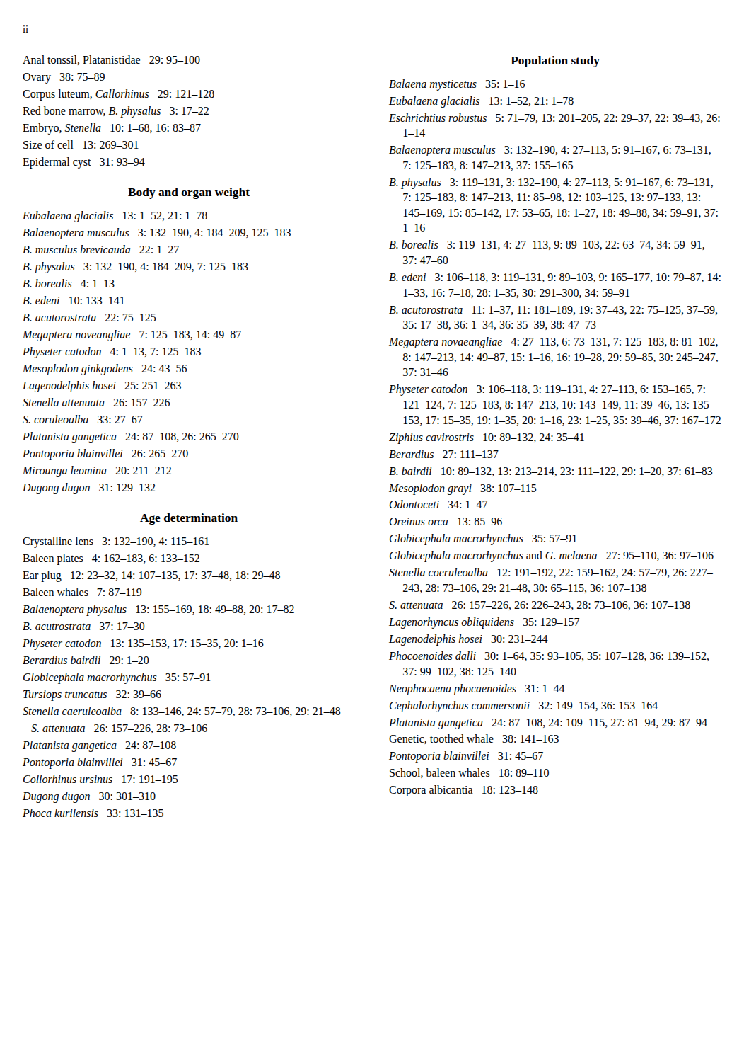ii
Anal tonssil, Platanistidae 29: 95–100
Ovary 38: 75–89
Corpus luteum, Callorhinus 29: 121–128
Red bone marrow, B. physalus 3: 17–22
Embryo, Stenella 10: 1–68, 16: 83–87
Size of cell 13: 269–301
Epidermal cyst 31: 93–94
Body and organ weight
Eubalaena glacialis 13: 1–52, 21: 1–78
Balaenoptera musculus 3: 132–190, 4: 184–209, 125–183
B. musculus brevicauda 22: 1–27
B. physalus 3: 132–190, 4: 184–209, 7: 125–183
B. borealis 4: 1–13
B. edeni 10: 133–141
B. acutorostrata 22: 75–125
Megaptera noveangliae 7: 125–183, 14: 49–87
Physeter catodon 4: 1–13, 7: 125–183
Mesoplodon ginkgodens 24: 43–56
Lagenodelphis hosei 25: 251–263
Stenella attenuata 26: 157–226
S. coruleoalba 33: 27–67
Platanista gangetica 24: 87–108, 26: 265–270
Pontoporia blainvillei 26: 265–270
Mirounga leomina 20: 211–212
Dugong dugon 31: 129–132
Age determination
Crystalline lens 3: 132–190, 4: 115–161
Baleen plates 4: 162–183, 6: 133–152
Ear plug 12: 23–32, 14: 107–135, 17: 37–48, 18: 29–48
Baleen whales 7: 87–119
Balaenoptera physalus 13: 155–169, 18: 49–88, 20: 17–82
B. acutrostrata 37: 17–30
Physeter catodon 13: 135–153, 17: 15–35, 20: 1–16
Berardius bairdii 29: 1–20
Globicephala macrorhynchus 35: 57–91
Tursiops truncatus 32: 39–66
Stenella caeruleoalba 8: 133–146, 24: 57–79, 28: 73–106, 29: 21–48
S. attenuata 26: 157–226, 28: 73–106
Platanista gangetica 24: 87–108
Pontoporia blainvillei 31: 45–67
Collorhinus ursinus 17: 191–195
Dugong dugon 30: 301–310
Phoca kurilensis 33: 131–135
Population study
Balaena mysticetus 35: 1–16
Eubalaena glacialis 13: 1–52, 21: 1–78
Eschrichtius robustus 5: 71–79, 13: 201–205, 22: 29–37, 22: 39–43, 26: 1–14
Balaenoptera musculus 3: 132–190, 4: 27–113, 5: 91–167, 6: 73–131, 7: 125–183, 8: 147–213, 37: 155–165
B. physalus 3: 119–131, 3: 132–190, 4: 27–113, 5: 91–167, 6: 73–131, 7: 125–183, 8: 147–213, 11: 85–98, 12: 103–125, 13: 97–133, 13: 145–169, 15: 85–142, 17: 53–65, 18: 1–27, 18: 49–88, 34: 59–91, 37: 1–16
B. borealis 3: 119–131, 4: 27–113, 9: 89–103, 22: 63–74, 34: 59–91, 37: 47–60
B. edeni 3: 106–118, 3: 119–131, 9: 89–103, 9: 165–177, 10: 79–87, 14: 1–33, 16: 7–18, 28: 1–35, 30: 291–300, 34: 59–91
B. acutorostrata 11: 1–37, 11: 181–189, 19: 37–43, 22: 75–125, 37–59, 35: 17–38, 36: 1–34, 36: 35–39, 38: 47–73
Megaptera novaeangliae 4: 27–113, 6: 73–131, 7: 125–183, 8: 81–102, 8: 147–213, 14: 49–87, 15: 1–16, 16: 19–28, 29: 59–85, 30: 245–247, 37: 31–46
Physeter catodon 3: 106–118, 3: 119–131, 4: 27–113, 6: 153–165, 7: 121–124, 7: 125–183, 8: 147–213, 10: 143–149, 11: 39–46, 13: 135–153, 17: 15–35, 19: 1–35, 20: 1–16, 23: 1–25, 35: 39–46, 37: 167–172
Ziphius cavirostris 10: 89–132, 24: 35–41
Berardius 27: 111–137
B. bairdii 10: 89–132, 13: 213–214, 23: 111–122, 29: 1–20, 37: 61–83
Mesoplodon grayi 38: 107–115
Odontoceti 34: 1–47
Oreinus orca 13: 85–96
Globicephala macrorhynchus 35: 57–91
Globicephala macrorhynchus and G. melaena 27: 95–110, 36: 97–106
Stenella coeruleoalba 12: 191–192, 22: 159–162, 24: 57–79, 26: 227–243, 28: 73–106, 29: 21–48, 30: 65–115, 36: 107–138
S. attenuata 26: 157–226, 26: 226–243, 28: 73–106, 36: 107–138
Lagenorhyncus obliquidens 35: 129–157
Lagenodelphis hosei 30: 231–244
Phocoenoides dalli 30: 1–64, 35: 93–105, 35: 107–128, 36: 139–152, 37: 99–102, 38: 125–140
Neophocaena phocaenoides 31: 1–44
Cephalorhynchus commersonii 32: 149–154, 36: 153–164
Platanista gangetica 24: 87–108, 24: 109–115, 27: 81–94, 29: 87–94
Genetic, toothed whale 38: 141–163
Pontoporia blainvillei 31: 45–67
School, baleen whales 18: 89–110
Corpora albicantia 18: 123–148